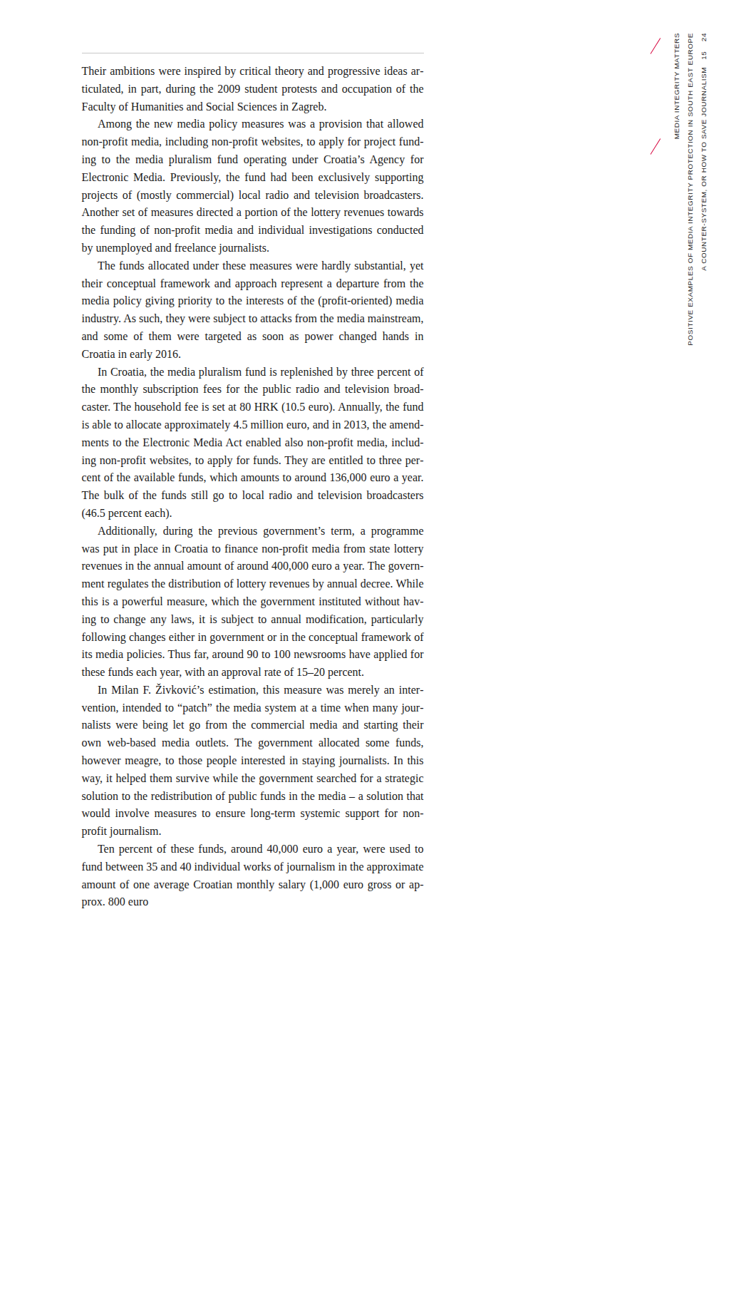A Counter-System, or How to Save Journalism 15 24 Positive Examples of Media Integrity Protection in South East Europe Media Integrity Matters
Their ambitions were inspired by critical theory and progressive ideas articulated, in part, during the 2009 student protests and occupation of the Faculty of Humanities and Social Sciences in Zagreb.
Among the new media policy measures was a provision that allowed non-profit media, including non-profit websites, to apply for project funding to the media pluralism fund operating under Croatia’s Agency for Electronic Media. Previously, the fund had been exclusively supporting projects of (mostly commercial) local radio and television broadcasters. Another set of measures directed a portion of the lottery revenues towards the funding of non-profit media and individual investigations conducted by unemployed and freelance journalists.
The funds allocated under these measures were hardly substantial, yet their conceptual framework and approach represent a departure from the media policy giving priority to the interests of the (profit-oriented) media industry. As such, they were subject to attacks from the media mainstream, and some of them were targeted as soon as power changed hands in Croatia in early 2016.
In Croatia, the media pluralism fund is replenished by three percent of the monthly subscription fees for the public radio and television broadcaster. The household fee is set at 80 HRK (10.5 euro). Annually, the fund is able to allocate approximately 4.5 million euro, and in 2013, the amendments to the Electronic Media Act enabled also non-profit media, including non-profit websites, to apply for funds. They are entitled to three percent of the available funds, which amounts to around 136,000 euro a year. The bulk of the funds still go to local radio and television broadcasters (46.5 percent each).
Additionally, during the previous government’s term, a programme was put in place in Croatia to finance non-profit media from state lottery revenues in the annual amount of around 400,000 euro a year. The government regulates the distribution of lottery revenues by annual decree. While this is a powerful measure, which the government instituted without having to change any laws, it is subject to annual modification, particularly following changes either in government or in the conceptual framework of its media policies. Thus far, around 90 to 100 newsrooms have applied for these funds each year, with an approval rate of 15–20 percent.
In Milan F. Živković’s estimation, this measure was merely an intervention, intended to “patch” the media system at a time when many journalists were being let go from the commercial media and starting their own web-based media outlets. The government allocated some funds, however meagre, to those people interested in staying journalists. In this way, it helped them survive while the government searched for a strategic solution to the redistribution of public funds in the media – a solution that would involve measures to ensure long-term systemic support for non-profit journalism.
Ten percent of these funds, around 40,000 euro a year, were used to fund between 35 and 40 individual works of journalism in the approximate amount of one average Croatian monthly salary (1,000 euro gross or approx. 800 euro